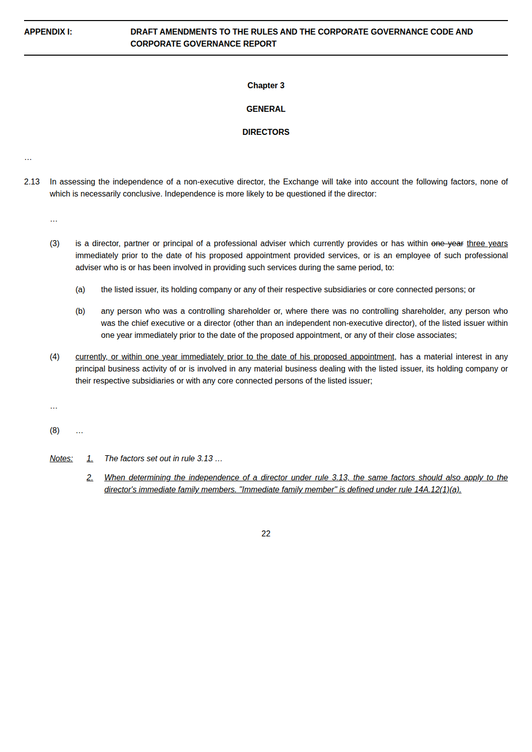| APPENDIX I: | DRAFT AMENDMENTS TO THE RULES AND THE CORPORATE GOVERNANCE CODE AND CORPORATE GOVERNANCE REPORT |
Chapter 3
GENERAL
DIRECTORS
…
2.13
In assessing the independence of a non-executive director, the Exchange will take into account the following factors, none of which is necessarily conclusive. Independence is more likely to be questioned if the director:
…
(3)
is a director, partner or principal of a professional adviser which currently provides or has within one year three years immediately prior to the date of his proposed appointment provided services, or is an employee of such professional adviser who is or has been involved in providing such services during the same period, to:
(a)
the listed issuer, its holding company or any of their respective subsidiaries or core connected persons; or
(b)
any person who was a controlling shareholder or, where there was no controlling shareholder, any person who was the chief executive or a director (other than an independent non-executive director), of the listed issuer within one year immediately prior to the date of the proposed appointment, or any of their close associates;
(4)
currently, or within one year immediately prior to the date of his proposed appointment, has a material interest in any principal business activity of or is involved in any material business dealing with the listed issuer, its holding company or their respective subsidiaries or with any core connected persons of the listed issuer;
…
(8)
…
Notes:
1.
The factors set out in rule 3.13 …
2.
When determining the independence of a director under rule 3.13, the same factors should also apply to the director's immediate family members. "Immediate family member" is defined under rule 14A.12(1)(a).
22